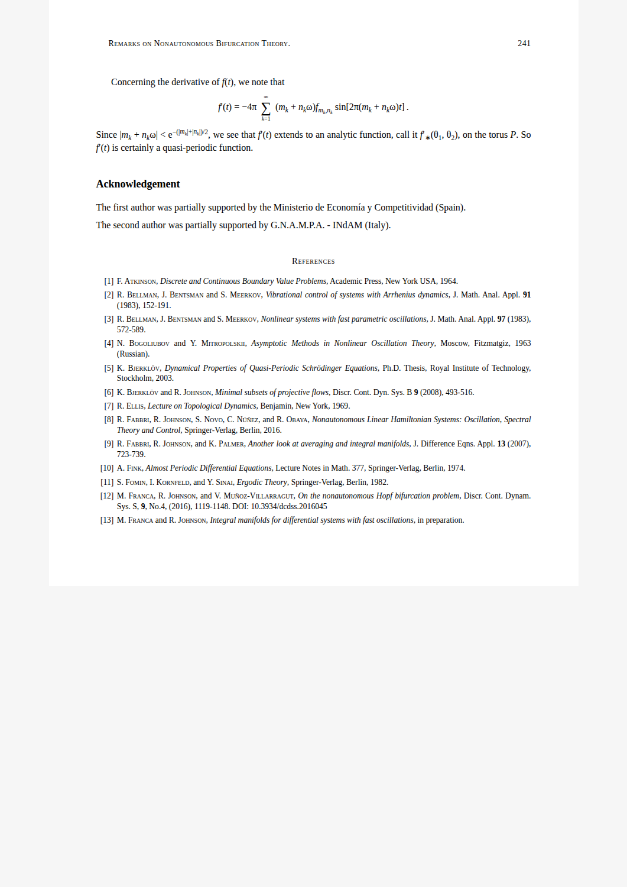Remarks on Nonautonomous Bifurcation Theory. 241
Concerning the derivative of f(t), we note that
f′(t) = −4π ∑∞k=1 (mk + nkω)fmk,nk sin[2π(mk + nkω)t] .
Since |mk + nkω| < e−(|mk|+|nk|)/2, we see that f′(t) extends to an analytic function, call it f′∗(θ1, θ2), on the torus P. So f′(t) is certainly a quasi-periodic function.
Acknowledgement
The first author was partially supported by the Ministerio de Economía y Competitividad (Spain).
The second author was partially supported by G.N.A.M.P.A. - INdAM (Italy).
References
[1] F. Atkinson, Discrete and Continuous Boundary Value Problems, Academic Press, New York USA, 1964.
[2] R. Bellman, J. Bentsman and S. Meerkov, Vibrational control of systems with Arrhenius dynamics, J. Math. Anal. Appl. 91 (1983), 152-191.
[3] R. Bellman, J. Bentsman and S. Meerkov, Nonlinear systems with fast parametric oscillations, J. Math. Anal. Appl. 97 (1983), 572-589.
[4] N. Bogoliubov and Y. Mitropolskii, Asymptotic Methods in Nonlinear Oscillation Theory, Moscow, Fitzmatgiz, 1963 (Russian).
[5] K. Bjerklöv, Dynamical Properties of Quasi-Periodic Schrödinger Equations, Ph.D. Thesis, Royal Institute of Technology, Stockholm, 2003.
[6] K. Bjerklöv and R. Johnson, Minimal subsets of projective flows, Discr. Cont. Dyn. Sys. B 9 (2008), 493-516.
[7] R. Ellis, Lecture on Topological Dynamics, Benjamin, New York, 1969.
[8] R. Fabbri, R. Johnson, S. Novo, C. Núñez, and R. Obaya, Nonautonomous Linear Hamiltonian Systems: Oscillation, Spectral Theory and Control, Springer-Verlag, Berlin, 2016.
[9] R. Fabbri, R. Johnson, and K. Palmer, Another look at averaging and integral manifolds, J. Difference Eqns. Appl. 13 (2007), 723-739.
[10] A. Fink, Almost Periodic Differential Equations, Lecture Notes in Math. 377, Springer-Verlag, Berlin, 1974.
[11] S. Fomin, I. Kornfeld, and Y. Sinai, Ergodic Theory, Springer-Verlag, Berlin, 1982.
[12] M. Franca, R. Johnson, and V. Muñoz-Villarragut, On the nonautonomous Hopf bifurcation problem, Discr. Cont. Dynam. Sys. S, 9, No.4, (2016), 1119-1148. DOI: 10.3934/dcdss.2016045
[13] M. Franca and R. Johnson, Integral manifolds for differential systems with fast oscillations, in preparation.